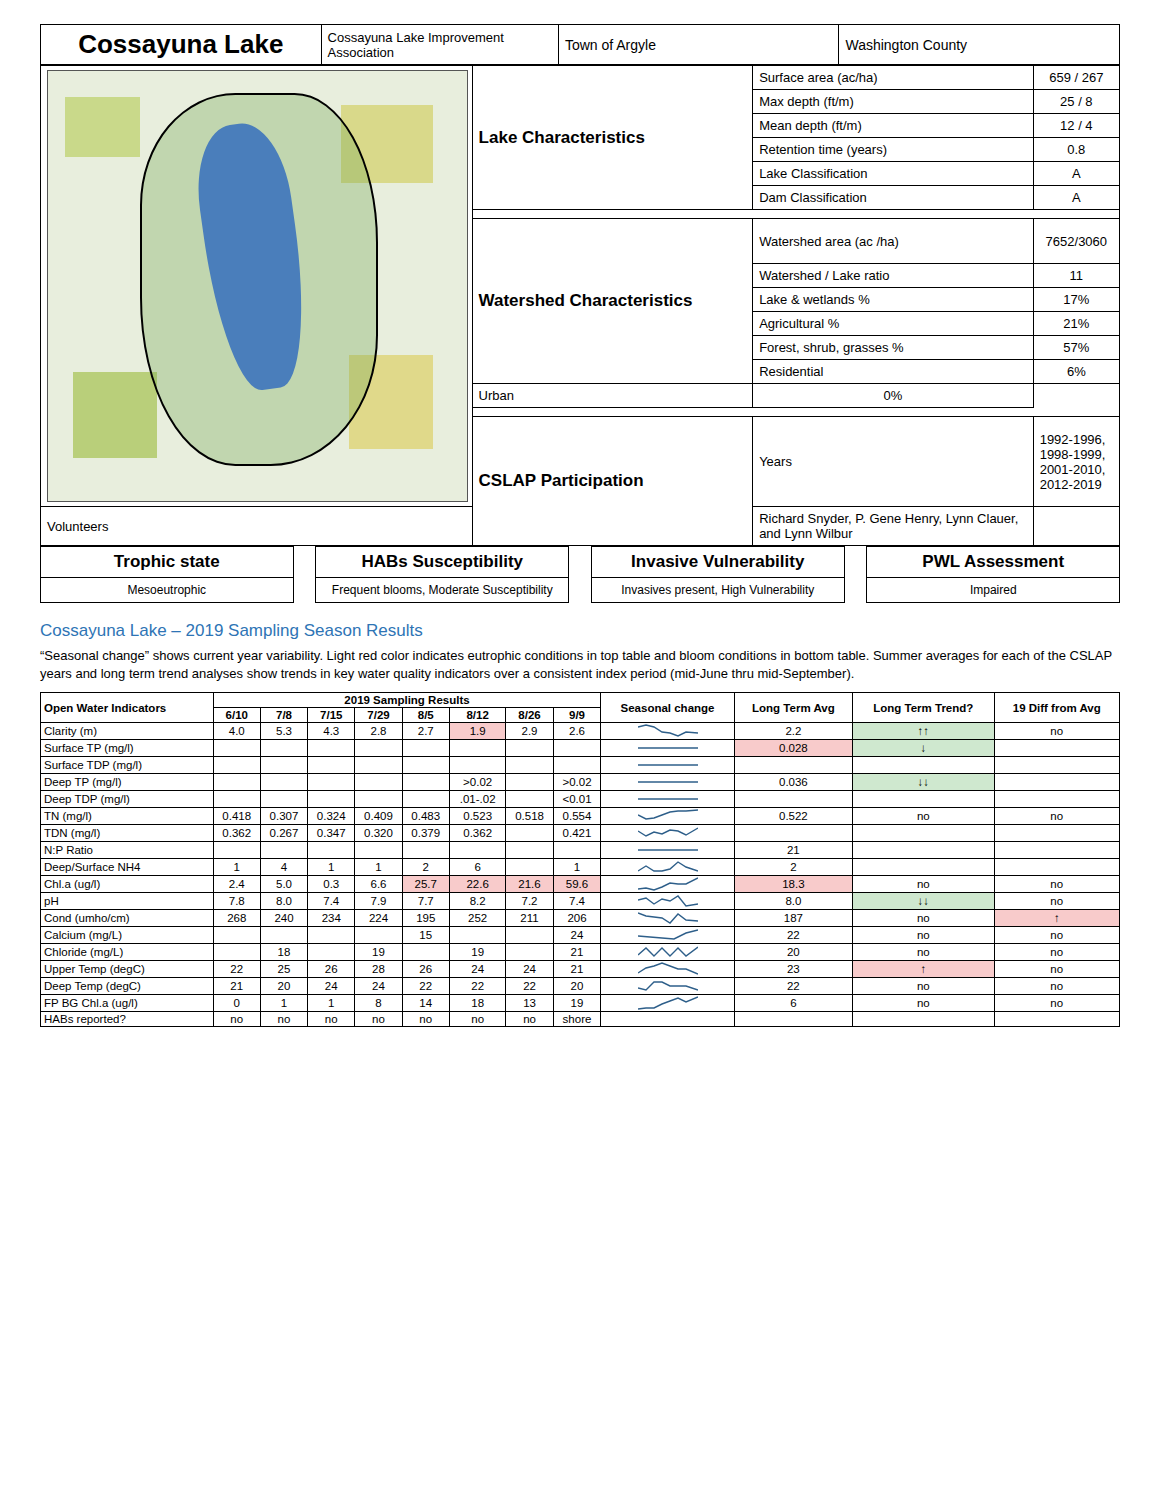| Cossayuna Lake | Cossayuna Lake Improvement Association | Town of Argyle | Washington County |
| | Lake Characteristics | Surface area (ac/ha) | 659 / 267 |
| Max depth (ft/m) | 25 / 8 |
| Mean depth (ft/m) | 12 / 4 |
| Retention time (years) | 0.8 |
| Lake Classification | A |
| Dam Classification | A |
| Watershed Characteristics | Watershed area (ac /ha) | 7652/3060 |
| Watershed / Lake ratio | 11 |
| Lake & wetlands % | 17% |
| Agricultural % | 21% |
| Forest, shrub, grasses % | 57% |
| Residential | 6% |
| Urban | 0% | |
| CSLAP Participation | Years | 1992-1996, 1998-1999, 2001-2010, 2012-2019 |
| Volunteers | Richard Snyder, P. Gene Henry, Lynn Clauer, and Lynn Wilbur |
| Trophic state | | HABs Susceptibility | | Invasive Vulnerability | | PWL Assessment |
| Mesoeutrophic | | Frequent blooms, Moderate Susceptibility | | Invasives present, High Vulnerability | | Impaired |
Cossayuna Lake – 2019 Sampling Season Results
“Seasonal change” shows current year variability. Light red color indicates eutrophic conditions in top table and bloom conditions in bottom table. Summer averages for each of the CSLAP years and long term trend analyses show trends in key water quality indicators over a consistent index period (mid-June thru mid-September).
| Open Water Indicators | 2019 Sampling Results | Seasonal change | Long Term Avg | Long Term Trend? | 19 Diff from Avg |
| --- | --- | --- | --- | --- | --- |
| 6/10 | 7/8 | 7/15 | 7/29 | 8/5 | 8/12 | 8/26 | 9/9 |
| Clarity (m) | 4.0 | 5.3 | 4.3 | 2.8 | 2.7 | 1.9 | 2.9 | 2.6 | | 2.2 | ↑↑ | no |
| Surface TP (mg/l) | | | | | | | | | | 0.028 | ↓ | |
| Surface TDP (mg/l) | | | | | | | | | | | | |
| Deep TP (mg/l) | | | | | | >0.02 | | >0.02 | | 0.036 | ↓↓ | |
| Deep TDP (mg/l) | | | | | | .01-.02 | | <0.01 | | | | |
| TN (mg/l) | 0.418 | 0.307 | 0.324 | 0.409 | 0.483 | 0.523 | 0.518 | 0.554 | | 0.522 | no | no |
| TDN (mg/l) | 0.362 | 0.267 | 0.347 | 0.320 | 0.379 | 0.362 | | 0.421 | | | | |
| N:P Ratio | | | | | | | | | | 21 | | |
| Deep/Surface NH4 | 1 | 4 | 1 | 1 | 2 | 6 | | 1 | | 2 | | |
| Chl.a (ug/l) | 2.4 | 5.0 | 0.3 | 6.6 | 25.7 | 22.6 | 21.6 | 59.6 | | 18.3 | no | no |
| pH | 7.8 | 8.0 | 7.4 | 7.9 | 7.7 | 8.2 | 7.2 | 7.4 | | 8.0 | ↓↓ | no |
| Cond (umho/cm) | 268 | 240 | 234 | 224 | 195 | 252 | 211 | 206 | | 187 | no | ↑ |
| Calcium (mg/L) | | | | | 15 | | | 24 | | 22 | no | no |
| Chloride (mg/L) | | 18 | | 19 | | 19 | | 21 | | 20 | no | no |
| Upper Temp (degC) | 22 | 25 | 26 | 28 | 26 | 24 | 24 | 21 | | 23 | ↑ | no |
| Deep Temp (degC) | 21 | 20 | 24 | 24 | 22 | 22 | 22 | 20 | | 22 | no | no |
| FP BG Chl.a (ug/l) | 0 | 1 | 1 | 8 | 14 | 18 | 13 | 19 | | 6 | no | no |
| HABs reported? | no | no | no | no | no | no | no | shore | | | | |